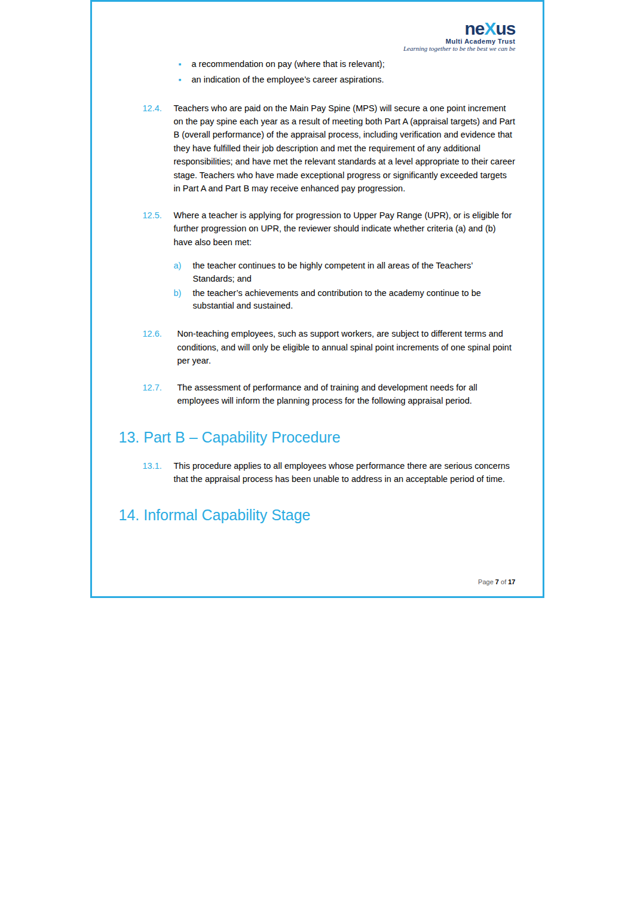neXus
Multi Academy Trust
Learning together to be the best we can be
a recommendation on pay (where that is relevant);
an indication of the employee’s career aspirations.
12.4.
Teachers who are paid on the Main Pay Spine (MPS) will secure a one point increment on the pay spine each year as a result of meeting both Part A (appraisal targets) and Part B (overall performance) of the appraisal process, including verification and evidence that they have fulfilled their job description and met the requirement of any additional responsibilities; and have met the relevant standards at a level appropriate to their career stage. Teachers who have made exceptional progress or significantly exceeded targets in Part A and Part B may receive enhanced pay progression.
12.5.
Where a teacher is applying for progression to Upper Pay Range (UPR), or is eligible for further progression on UPR, the reviewer should indicate whether criteria (a) and (b) have also been met:
a) the teacher continues to be highly competent in all areas of the Teachers’ Standards; and
b) the teacher’s achievements and contribution to the academy continue to be substantial and sustained.
12.6.
Non-teaching employees, such as support workers, are subject to different terms and conditions, and will only be eligible to annual spinal point increments of one spinal point per year.
12.7.
The assessment of performance and of training and development needs for all employees will inform the planning process for the following appraisal period.
13. Part B – Capability Procedure
13.1.
This procedure applies to all employees whose performance there are serious concerns that the appraisal process has been unable to address in an acceptable period of time.
14. Informal Capability Stage
Page 7 of 17